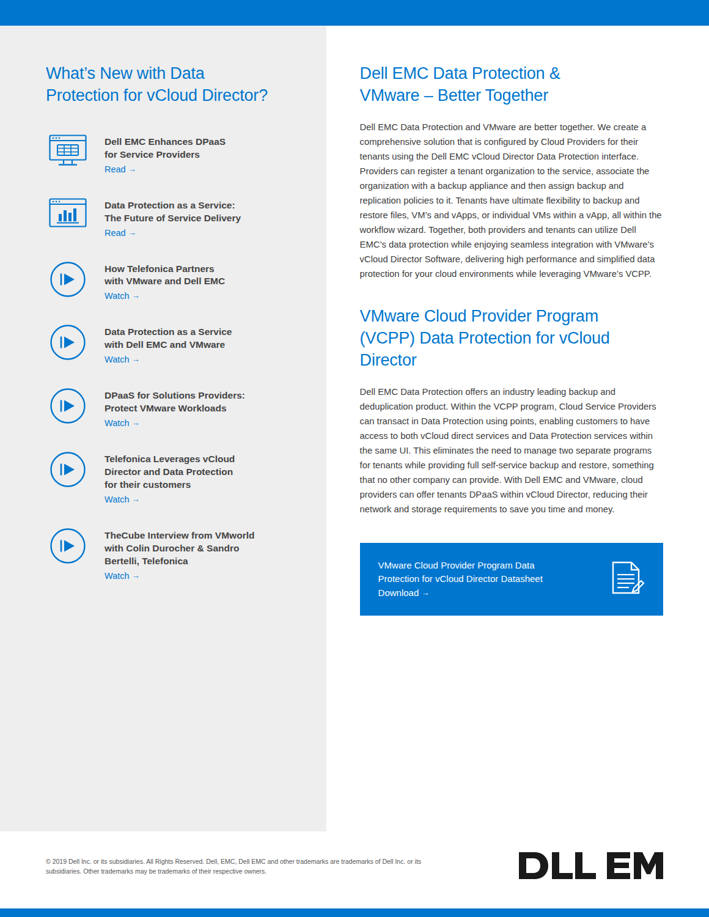What’s New with Data
Protection for vCloud Director?
Dell EMC Enhances DPaaS
for Service Providers
Read →
Data Protection as a Service:
The Future of Service Delivery
Read →
How Telefonica Partners
with VMware and Dell EMC
Watch →
Data Protection as a Service
with Dell EMC and VMware
Watch →
DPaaS for Solutions Providers:
Protect VMware Workloads
Watch →
Telefonica Leverages vCloud
Director and Data Protection
for their customers
Watch →
TheCube Interview from VMworld
with Colin Durocher & Sandro
Bertelli, Telefonica
Watch →
Dell EMC Data Protection &
VMware – Better Together
Dell EMC Data Protection and VMware are better together. We create a comprehensive solution that is configured by Cloud Providers for their tenants using the Dell EMC vCloud Director Data Protection interface. Providers can register a tenant organization to the service, associate the organization with a backup appliance and then assign backup and replication policies to it. Tenants have ultimate flexibility to backup and restore files, VM’s and vApps, or individual VMs within a vApp, all within the workflow wizard. Together, both providers and tenants can utilize Dell EMC’s data protection while enjoying seamless integration with VMware’s vCloud Director Software, delivering high performance and simplified data protection for your cloud environments while leveraging VMware’s VCPP.
VMware Cloud Provider Program
(VCPP) Data Protection for vCloud
Director
Dell EMC Data Protection offers an industry leading backup and deduplication product. Within the VCPP program, Cloud Service Providers can transact in Data Protection using points, enabling customers to have access to both vCloud direct services and Data Protection services within the same UI. This eliminates the need to manage two separate programs for tenants while providing full self-service backup and restore, something that no other company can provide. With Dell EMC and VMware, cloud providers can offer tenants DPaaS within vCloud Director, reducing their network and storage requirements to save you time and money.
VMware Cloud Provider Program Data
Protection for vCloud Director Datasheet
Download →
© 2019 Dell Inc. or its subsidiaries. All Rights Reserved. Dell, EMC, Dell EMC and other trademarks are trademarks of Dell Inc. or its subsidiaries. Other trademarks may be trademarks of their respective owners.